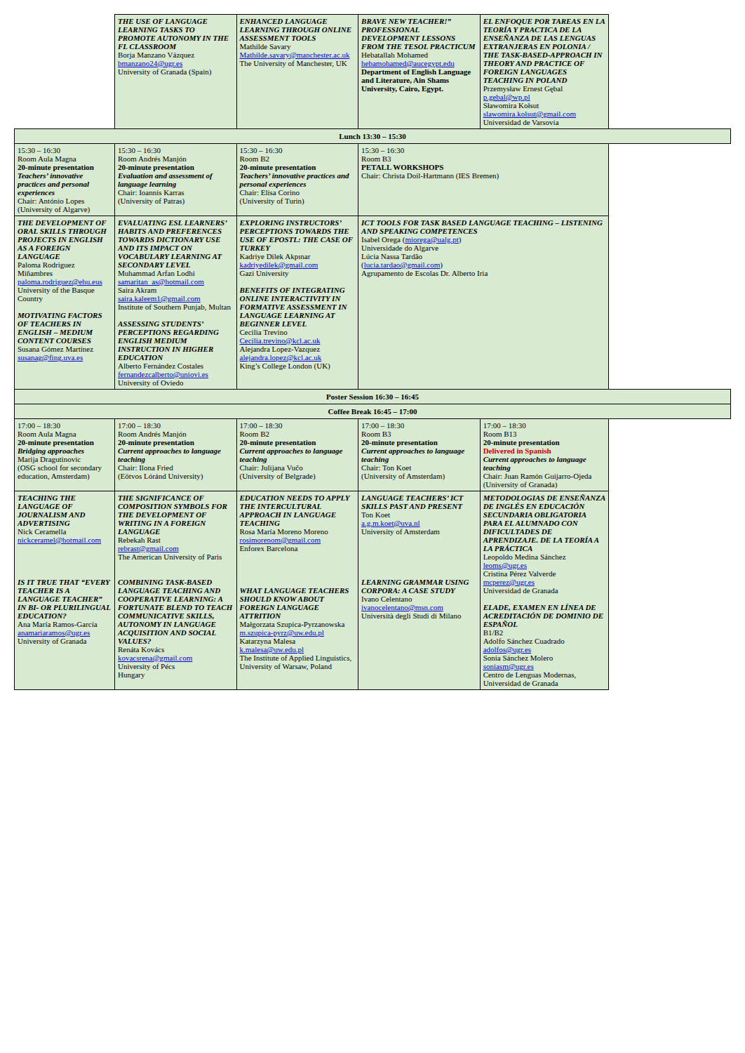| | THE USE OF LANGUAGE LEARNING TASKS TO PROMOTE AUTONOMY IN THE FL CLASSROOM Borja Manzano Vázquez bmanzano24@ugr.es University of Granada (Spain) | ENHANCED LANGUAGE LEARNING THROUGH ONLINE ASSESSMENT TOOLS Mathilde Savary Mathilde.savary@manchester.ac.uk The University of Manchester, UK | BRAVE NEW TEACHER!” PROFESSIONAL DEVELOPMENT LESSONS FROM THE TESOL PRACTICUM Hebatallah Mohamed hebamohamed@aucegypt.edu Department of English Language and Literature, Ain Shams University, Cairo, Egypt. | EL ENFOQUE POR TAREAS EN LA TEORÍA Y PRACTICA DE LA ENSEÑANZA DE LAS LENGUAS EXTRANJERAS EN POLONIA / THE TASK-BASED-APPROACH IN THEORY AND PRACTICE OF FOREIGN LANGUAGES TEACHING IN POLAND Przemysław Ernest Gębal p.gebal@wp.pl Sławomira Kołsut slawomira.kolsut@gmail.com Universidad de Varsovia |
| Lunch 13:30 – 15:30 |
| 15:30 – 16:30 Room Aula Magna 20-minute presentation Teachers’ innovative practices and personal experiences Chair: António Lopes (University of Algarve) | 15:30 – 16:30 Room Andrés Manjón 20-minute presentation Evaluation and assessment of language learning Chair: Ioannis Karras (University of Patras) | 15:30 – 16:30 Room B2 20-minute presentation Teachers’ innovative practices and personal experiences Chair: Elisa Corino (University of Turin) | 15:30 – 16:30 Room B3 PETALL WORKSHOPS Chair: Christa Doil-Hartmann (IES Bremen) | |
| THE DEVELOPMENT OF ORAL SKILLS THROUGH PROJECTS IN ENGLISH AS A FOREIGN LANGUAGE Paloma Rodriguez Miñambres paloma.rodriguez@ehu.eus University of the Basque Country MOTIVATING FACTORS OF TEACHERS IN ENGLISH – MEDIUM CONTENT COURSES Susana Gómez Martínez susanag@fing.uva.es | EVALUATING ESL LEARNERS’ HABITS AND PREFERENCES TOWARDS DICTIONARY USE AND ITS IMPACT ON VOCABULARY LEARNING AT SECONDARY LEVEL Muhammad Arfan Lodhi samaritan_as@hotmail.com Saira Akram saira.kaleem1@gmail.com Institute of Southern Punjab, Multan ASSESSING STUDENTS’ PERCEPTIONS REGARDING ENGLISH MEDIUM INSTRUCTION IN HIGHER EDUCATION Alberto Fernández Costales fernandezcalberto@uniovi.es University of Oviedo | EXPLORING INSTRUCTORS’ PERCEPTIONS TOWARDS THE USE OF EPOSTL: THE CASE OF TURKEY Kadriye Dilek Akpınar kadriyedilek@gmail.com Gazi University BENEFITS OF INTEGRATING ONLINE INTERACTIVITY IN FORMATIVE ASSESSMENT IN LANGUAGE LEARNING AT BEGINNER LEVEL Cecilia Trevino Cecilia.trevino@kcl.ac.uk Alejandra Lopez-Vazquez alejandra.lopez@kcl.ac.uk King’s College London (UK) | ICT TOOLS FOR TASK BASED LANGUAGE TEACHING – LISTENING AND SPEAKING COMPETENCES Isabel Orega ( miorega@ualg.pt ) Universidade do Algarve Lúcia Nassa Tardão ( lucia.tardao@gmail.com ) Agrupamento de Escolas Dr. Alberto Iria | |
| Poster Session 16:30 – 16:45 |
| Coffee Break 16:45 – 17:00 |
| 17:00 – 18:30 Room Aula Magna 20-minute presentation Bridging approaches Marija Dragutinovic (OSG school for secondary education, Amsterdam) | 17:00 – 18:30 Room Andrés Manjón 20-minute presentation Current approaches to language teaching Chair: Ilona Fried (Eötvos Lóránd University) | 17:00 – 18:30 Room B2 20-minute presentation Current approaches to language teaching Chair: Julijana Vučo (University of Belgrade) | 17:00 – 18:30 Room B3 20-minute presentation Current approaches to language teaching Chair: Ton Koet (University of Amsterdam) | 17:00 – 18:30 Room B13 20-minute presentation Delivered in Spanish Current approaches to language teaching Chair: Juan Ramón Guijarro-Ojeda (University of Granada) | |
| TEACHING THE LANGUAGE OF JOURNALISM AND ADVERTISING Nick Ceramella nickceramel@hotmail.com IS IT TRUE THAT “EVERY TEACHER IS A LANGUAGE TEACHER” IN BI- OR PLURILINGUAL EDUCATION? Ana María Ramos-García anamariaramos@ugr.es University of Granada | THE SIGNIFICANCE OF COMPOSITION SYMBOLS FOR THE DEVELOPMENT OF WRITING IN A FOREIGN LANGUAGE Rebekah Rast rebrast@gmail.com The American University of Paris COMBINING TASK-BASED LANGUAGE TEACHING AND COOPERATIVE LEARNING: A FORTUNATE BLEND TO TEACH COMMUNICATIVE SKILLS, AUTONOMY IN LANGUAGE ACQUISITION AND SOCIAL VALUES? Renáta Kovács kovacsrena@gmail.com University of Pécs Hungary | EDUCATION NEEDS TO APPLY THE INTERCULTURAL APPROACH IN LANGUAGE TEACHING Rosa María Moreno Moreno rosimorenom@gmail.com Enforex Barcelona WHAT LANGUAGE TEACHERS SHOULD KNOW ABOUT FOREIGN LANGUAGE ATTRITION Małgorzata Szupica-Pyrzanowska m.szupica-pyrz@uw.edu.pl Katarzyna Malesa k.malesa@uw.edu.pl The Institute of Applied Linguistics, University of Warsaw, Poland | LANGUAGE TEACHERS’ ICT SKILLS PAST AND PRESENT Ton Koet a.g.m.koet@uva.nl University of Amsterdam LEARNING GRAMMAR USING CORPORA: A CASE STUDY Ivano Celentano ivanocelentano@msn.com Università degli Studi di Milano | METODOLOGIAS DE ENSEÑANZA DE INGLÉS EN EDUCACIÓN SECUNDARIA OBLIGATORIA PARA EL ALUMNADO CON DIFICULTADES DE APRENDIZAJE. DE LA TEORÍA A LA PRÁCTICA Leopoldo Medina Sánchez leoms@ugr.es Cristina Pérez Valverde mcperez@ugr.es Universidad de Granada ELADE, EXAMEN EN LÍNEA DE ACREDITACIÓN DE DOMINIO DE ESPAÑOL B1/B2 Adolfo Sánchez Cuadrado adolfos@ugr.es Sonia Sánchez Molero soniasm@ugr.es Centro de Lenguas Modernas, Universidad de Granada | |